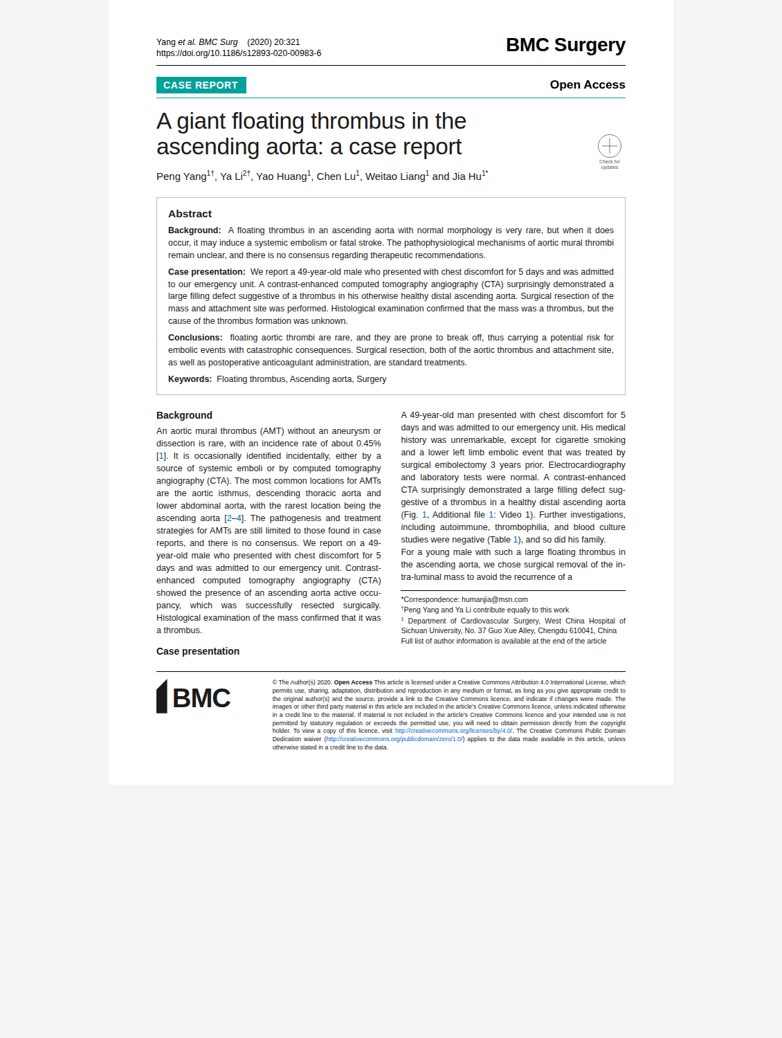Yang et al. BMC Surg (2020) 20:321
https://doi.org/10.1186/s12893-020-00983-6
BMC Surgery
Case Report
Open Access
A giant floating thrombus in the ascending aorta: a case report
Check for
updates
Peng Yang1†, Ya Li2†, Yao Huang1, Chen Lu1, Weitao Liang1 and Jia Hu1*
Abstract
Background: A floating thrombus in an ascending aorta with normal morphology is very rare, but when it does occur, it may induce a systemic embolism or fatal stroke. The pathophysiological mechanisms of aortic mural thrombi remain unclear, and there is no consensus regarding therapeutic recommendations.
Case presentation: We report a 49-year-old male who presented with chest discomfort for 5 days and was admitted to our emergency unit. A contrast-enhanced computed tomography angiography (CTA) surprisingly demonstrated a large filling defect suggestive of a thrombus in his otherwise healthy distal ascending aorta. Surgical resection of the mass and attachment site was performed. Histological examination confirmed that the mass was a thrombus, but the cause of the thrombus formation was unknown.
Conclusions: floating aortic thrombi are rare, and they are prone to break off, thus carrying a potential risk for embolic events with catastrophic consequences. Surgical resection, both of the aortic thrombus and attachment site, as well as postoperative anticoagulant administration, are standard treatments.
Keywords: Floating thrombus, Ascending aorta, Surgery
Background
An aortic mural thrombus (AMT) without an aneurysm or dissection is rare, with an incidence rate of about 0.45% [1]. It is occasionally identified incidentally, either by a source of systemic emboli or by computed tomography angiography (CTA). The most common locations for AMTs are the aortic isthmus, descending thoracic aorta and lower abdominal aorta, with the rarest location being the ascending aorta [2–4]. The pathogenesis and treatment strategies for AMTs are still limited to those found in case reports, and there is no consensus. We report on a 49-year-old male who presented with chest discomfort for 5 days and was admitted to our emergency unit. Contrast-enhanced computed tomography angiography (CTA) showed the presence of an ascending aorta active occupancy, which was successfully resected surgically. Histological examination of the mass confirmed that it was a thrombus.
Case presentation
A 49-year-old man presented with chest discomfort for 5 days and was admitted to our emergency unit. His medical history was unremarkable, except for cigarette smoking and a lower left limb embolic event that was treated by surgical embolectomy 3 years prior. Electrocardiography and laboratory tests were normal. A contrast-enhanced CTA surprisingly demonstrated a large filling defect suggestive of a thrombus in a healthy distal ascending aorta (Fig. 1, Additional file 1: Video 1). Further investigations, including autoimmune, thrombophilia, and blood culture studies were negative (Table 1), and so did his family.
For a young male with such a large floating thrombus in the ascending aorta, we chose surgical removal of the intra-luminal mass to avoid the recurrence of a
*Correspondence: humanjia@msn.com
†Peng Yang and Ya Li contribute equally to this work
1 Department of Cardiovascular Surgery, West China Hospital of Sichuan University, No. 37 Guo Xue Alley, Chengdu 610041, China
Full list of author information is available at the end of the article
BMC
© The Author(s) 2020. Open Access This article is licensed under a Creative Commons Attribution 4.0 International License, which permits use, sharing, adaptation, distribution and reproduction in any medium or format, as long as you give appropriate credit to the original author(s) and the source, provide a link to the Creative Commons licence, and indicate if changes were made. The images or other third party material in this article are included in the article's Creative Commons licence, unless indicated otherwise in a credit line to the material. If material is not included in the article's Creative Commons licence and your intended use is not permitted by statutory regulation or exceeds the permitted use, you will need to obtain permission directly from the copyright holder. To view a copy of this licence, visit http://creativecommons.org/licenses/by/4.0/. The Creative Commons Public Domain Dedication waiver (http://creativecommons.org/publicdomain/zero/1.0/) applies to the data made available in this article, unless otherwise stated in a credit line to the data.